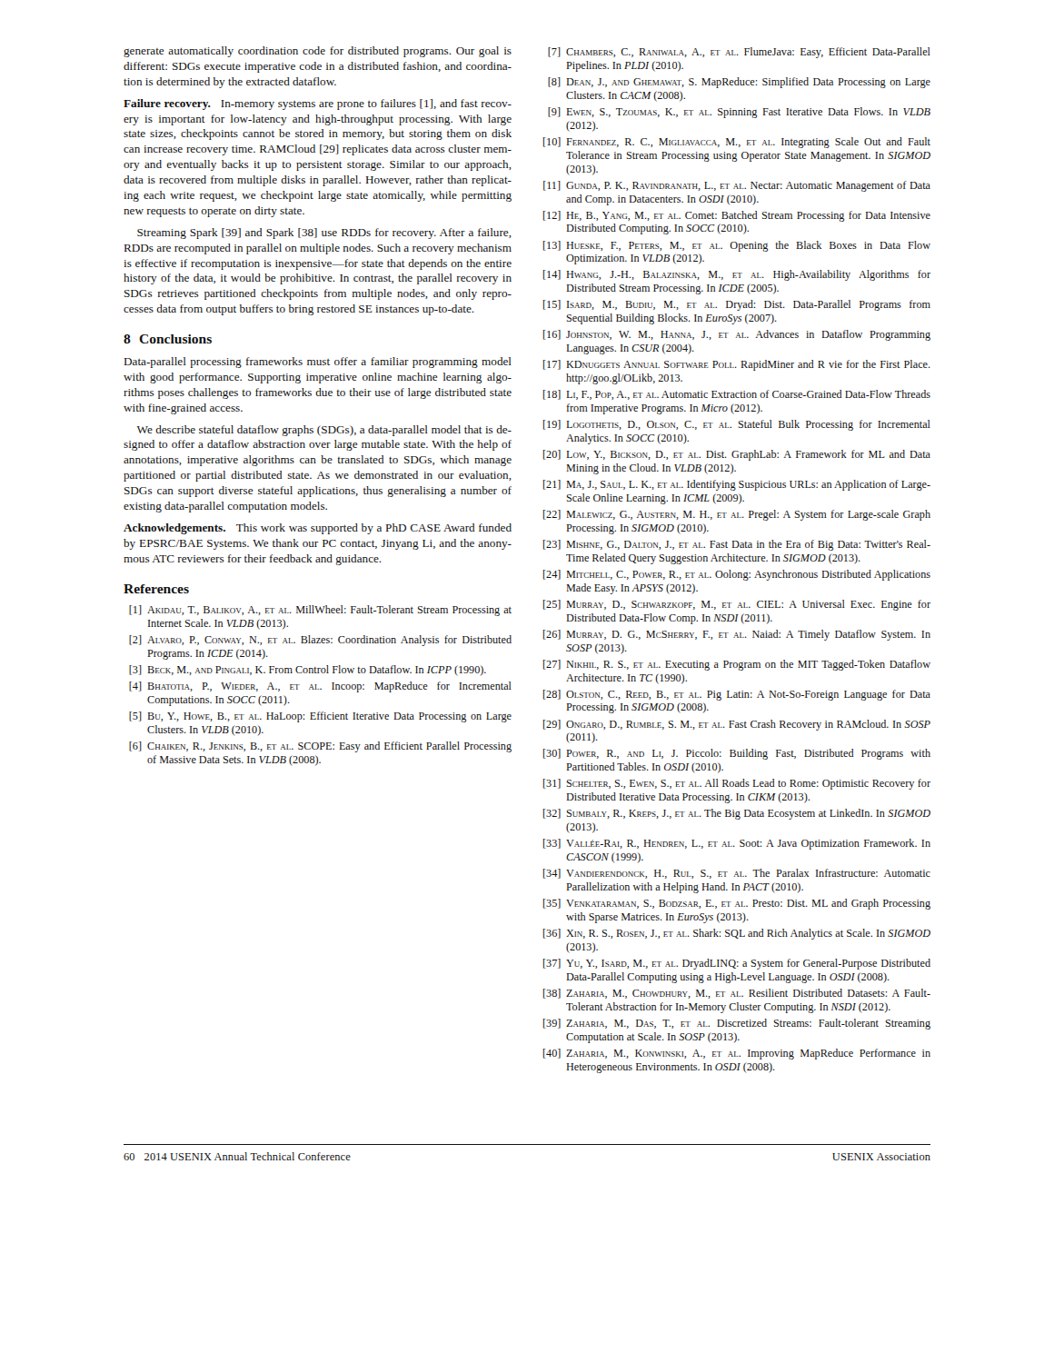generate automatically coordination code for distributed programs. Our goal is different: SDGs execute imperative code in a distributed fashion, and coordination is determined by the extracted dataflow.
Failure recovery. In-memory systems are prone to failures [1], and fast recovery is important for low-latency and high-throughput processing. With large state sizes, checkpoints cannot be stored in memory, but storing them on disk can increase recovery time. RAMCloud [29] replicates data across cluster memory and eventually backs it up to persistent storage. Similar to our approach, data is recovered from multiple disks in parallel. However, rather than replicating each write request, we checkpoint large state atomically, while permitting new requests to operate on dirty state.
Streaming Spark [39] and Spark [38] use RDDs for recovery. After a failure, RDDs are recomputed in parallel on multiple nodes. Such a recovery mechanism is effective if recomputation is inexpensive—for state that depends on the entire history of the data, it would be prohibitive. In contrast, the parallel recovery in SDGs retrieves partitioned checkpoints from multiple nodes, and only reprocesses data from output buffers to bring restored SE instances up-to-date.
8 Conclusions
Data-parallel processing frameworks must offer a familiar programming model with good performance. Supporting imperative online machine learning algorithms poses challenges to frameworks due to their use of large distributed state with fine-grained access.
We describe stateful dataflow graphs (SDGs), a data-parallel model that is designed to offer a dataflow abstraction over large mutable state. With the help of annotations, imperative algorithms can be translated to SDGs, which manage partitioned or partial distributed state. As we demonstrated in our evaluation, SDGs can support diverse stateful applications, thus generalising a number of existing data-parallel computation models.
Acknowledgements. This work was supported by a PhD CASE Award funded by EPSRC/BAE Systems. We thank our PC contact, Jinyang Li, and the anonymous ATC reviewers for their feedback and guidance.
References
Akidau, T., Balikov, A., et al. MillWheel: Fault-Tolerant Stream Processing at Internet Scale. In VLDB (2013).
Alvaro, P., Conway, N., et al. Blazes: Coordination Analysis for Distributed Programs. In ICDE (2014).
Beck, M., and Pingali, K. From Control Flow to Dataflow. In ICPP (1990).
Bhatotia, P., Wieder, A., et al. Incoop: MapReduce for Incremental Computations. In SOCC (2011).
Bu, Y., Howe, B., et al. HaLoop: Efficient Iterative Data Processing on Large Clusters. In VLDB (2010).
Chaiken, R., Jenkins, B., et al. SCOPE: Easy and Efficient Parallel Processing of Massive Data Sets. In VLDB (2008).
Chambers, C., Raniwala, A., et al. FlumeJava: Easy, Efficient Data-Parallel Pipelines. In PLDI (2010).
Dean, J., and Ghemawat, S. MapReduce: Simplified Data Processing on Large Clusters. In CACM (2008).
Ewen, S., Tzoumas, K., et al. Spinning Fast Iterative Data Flows. In VLDB (2012).
Fernandez, R. C., Migliavacca, M., et al. Integrating Scale Out and Fault Tolerance in Stream Processing using Operator State Management. In SIGMOD (2013).
Gunda, P. K., Ravindranath, L., et al. Nectar: Automatic Management of Data and Comp. in Datacenters. In OSDI (2010).
He, B., Yang, M., et al. Comet: Batched Stream Processing for Data Intensive Distributed Computing. In SOCC (2010).
Hueske, F., Peters, M., et al. Opening the Black Boxes in Data Flow Optimization. In VLDB (2012).
Hwang, J.-H., Balazinska, M., et al. High-Availability Algorithms for Distributed Stream Processing. In ICDE (2005).
Isard, M., Budiu, M., et al. Dryad: Dist. Data-Parallel Programs from Sequential Building Blocks. In EuroSys (2007).
Johnston, W. M., Hanna, J., et al. Advances in Dataflow Programming Languages. In CSUR (2004).
KDnuggets Annual Software Poll. RapidMiner and R vie for the First Place. http://goo.gl/OLikb, 2013.
Li, F., Pop, A., et al. Automatic Extraction of Coarse-Grained Data-Flow Threads from Imperative Programs. In Micro (2012).
Logothetis, D., Olson, C., et al. Stateful Bulk Processing for Incremental Analytics. In SOCC (2010).
Low, Y., Bickson, D., et al. Dist. GraphLab: A Framework for ML and Data Mining in the Cloud. In VLDB (2012).
Ma, J., Saul, L. K., et al. Identifying Suspicious URLs: an Application of Large-Scale Online Learning. In ICML (2009).
Malewicz, G., Austern, M. H., et al. Pregel: A System for Large-scale Graph Processing. In SIGMOD (2010).
Mishne, G., Dalton, J., et al. Fast Data in the Era of Big Data: Twitter's Real-Time Related Query Suggestion Architecture. In SIGMOD (2013).
Mitchell, C., Power, R., et al. Oolong: Asynchronous Distributed Applications Made Easy. In APSYS (2012).
Murray, D., Schwarzkopf, M., et al. CIEL: A Universal Exec. Engine for Distributed Data-Flow Comp. In NSDI (2011).
Murray, D. G., McSherry, F., et al. Naiad: A Timely Dataflow System. In SOSP (2013).
Nikhil, R. S., et al. Executing a Program on the MIT Tagged-Token Dataflow Architecture. In TC (1990).
Olston, C., Reed, B., et al. Pig Latin: A Not-So-Foreign Language for Data Processing. In SIGMOD (2008).
Ongaro, D., Rumble, S. M., et al. Fast Crash Recovery in RAMcloud. In SOSP (2011).
Power, R., and Li, J. Piccolo: Building Fast, Distributed Programs with Partitioned Tables. In OSDI (2010).
Schelter, S., Ewen, S., et al. All Roads Lead to Rome: Optimistic Recovery for Distributed Iterative Data Processing. In CIKM (2013).
Sumbaly, R., Kreps, J., et al. The Big Data Ecosystem at LinkedIn. In SIGMOD (2013).
Vallée-Rai, R., Hendren, L., et al. Soot: A Java Optimization Framework. In CASCON (1999).
Vandierendonck, H., Rul, S., et al. The Paralax Infrastructure: Automatic Parallelization with a Helping Hand. In PACT (2010).
Venkataraman, S., Bodzsar, E., et al. Presto: Dist. ML and Graph Processing with Sparse Matrices. In EuroSys (2013).
Xin, R. S., Rosen, J., et al. Shark: SQL and Rich Analytics at Scale. In SIGMOD (2013).
Yu, Y., Isard, M., et al. DryadLINQ: a System for General-Purpose Distributed Data-Parallel Computing using a High-Level Language. In OSDI (2008).
Zaharia, M., Chowdhury, M., et al. Resilient Distributed Datasets: A Fault-Tolerant Abstraction for In-Memory Cluster Computing. In NSDI (2012).
Zaharia, M., Das, T., et al. Discretized Streams: Fault-tolerant Streaming Computation at Scale. In SOSP (2013).
Zaharia, M., Konwinski, A., et al. Improving MapReduce Performance in Heterogeneous Environments. In OSDI (2008).
602014 USENIX Annual Technical Conference
USENIX Association